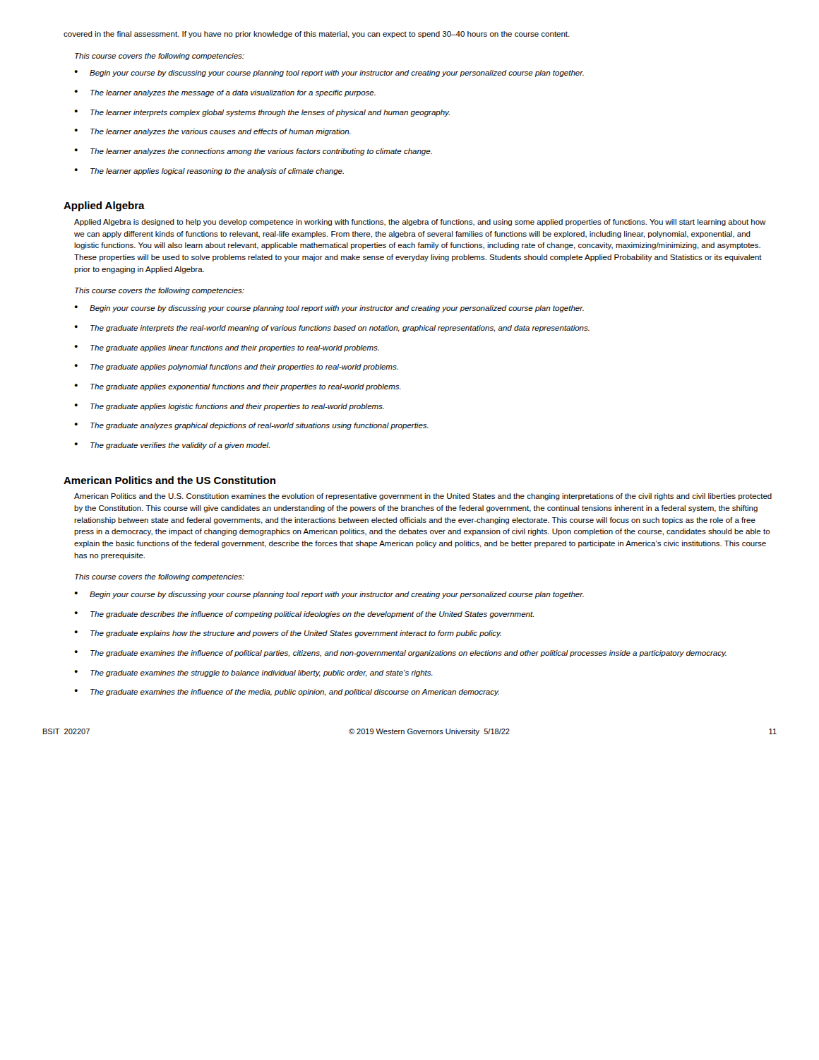covered in the final assessment. If you have no prior knowledge of this material, you can expect to spend 30–40 hours on the course content.
This course covers the following competencies:
Begin your course by discussing your course planning tool report with your instructor and creating your personalized course plan together.
The learner analyzes the message of a data visualization for a specific purpose.
The learner interprets complex global systems through the lenses of physical and human geography.
The learner analyzes the various causes and effects of human migration.
The learner analyzes the connections among the various factors contributing to climate change.
The learner applies logical reasoning to the analysis of climate change.
Applied Algebra
Applied Algebra is designed to help you develop competence in working with functions, the algebra of functions, and using some applied properties of functions. You will start learning about how we can apply different kinds of functions to relevant, real-life examples. From there, the algebra of several families of functions will be explored, including linear, polynomial, exponential, and logistic functions. You will also learn about relevant, applicable mathematical properties of each family of functions, including rate of change, concavity, maximizing/minimizing, and asymptotes. These properties will be used to solve problems related to your major and make sense of everyday living problems. Students should complete Applied Probability and Statistics or its equivalent prior to engaging in Applied Algebra.
This course covers the following competencies:
Begin your course by discussing your course planning tool report with your instructor and creating your personalized course plan together.
The graduate interprets the real-world meaning of various functions based on notation, graphical representations, and data representations.
The graduate applies linear functions and their properties to real-world problems.
The graduate applies polynomial functions and their properties to real-world problems.
The graduate applies exponential functions and their properties to real-world problems.
The graduate applies logistic functions and their properties to real-world problems.
The graduate analyzes graphical depictions of real-world situations using functional properties.
The graduate verifies the validity of a given model.
American Politics and the US Constitution
American Politics and the U.S. Constitution examines the evolution of representative government in the United States and the changing interpretations of the civil rights and civil liberties protected by the Constitution. This course will give candidates an understanding of the powers of the branches of the federal government, the continual tensions inherent in a federal system, the shifting relationship between state and federal governments, and the interactions between elected officials and the ever-changing electorate. This course will focus on such topics as the role of a free press in a democracy, the impact of changing demographics on American politics, and the debates over and expansion of civil rights. Upon completion of the course, candidates should be able to explain the basic functions of the federal government, describe the forces that shape American policy and politics, and be better prepared to participate in America’s civic institutions. This course has no prerequisite.
This course covers the following competencies:
Begin your course by discussing your course planning tool report with your instructor and creating your personalized course plan together.
The graduate describes the influence of competing political ideologies on the development of the United States government.
The graduate explains how the structure and powers of the United States government interact to form public policy.
The graduate examines the influence of political parties, citizens, and non-governmental organizations on elections and other political processes inside a participatory democracy.
The graduate examines the struggle to balance individual liberty, public order, and state’s rights.
The graduate examines the influence of the media, public opinion, and political discourse on American democracy.
BSIT 202207 © 2019 Western Governors University 5/18/22 11